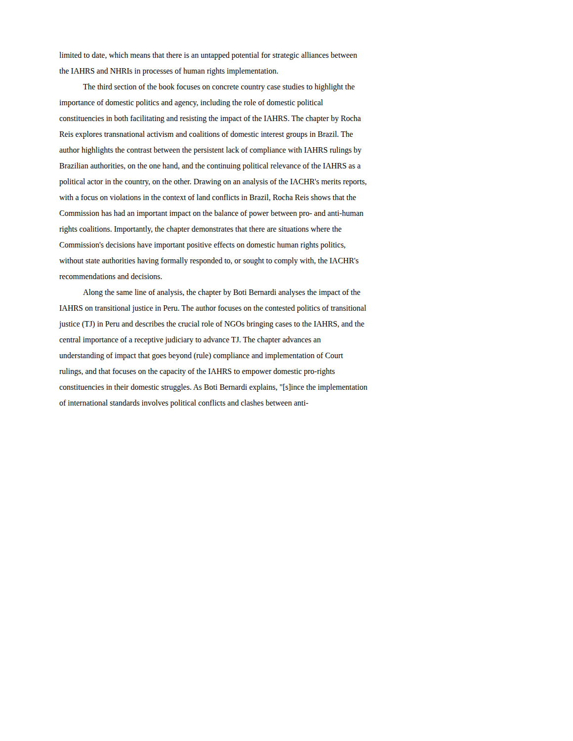limited to date, which means that there is an untapped potential for strategic alliances between the IAHRS and NHRIs in processes of human rights implementation.
The third section of the book focuses on concrete country case studies to highlight the importance of domestic politics and agency, including the role of domestic political constituencies in both facilitating and resisting the impact of the IAHRS. The chapter by Rocha Reis explores transnational activism and coalitions of domestic interest groups in Brazil. The author highlights the contrast between the persistent lack of compliance with IAHRS rulings by Brazilian authorities, on the one hand, and the continuing political relevance of the IAHRS as a political actor in the country, on the other. Drawing on an analysis of the IACHR's merits reports, with a focus on violations in the context of land conflicts in Brazil, Rocha Reis shows that the Commission has had an important impact on the balance of power between pro- and anti-human rights coalitions. Importantly, the chapter demonstrates that there are situations where the Commission's decisions have important positive effects on domestic human rights politics, without state authorities having formally responded to, or sought to comply with, the IACHR's recommendations and decisions.
Along the same line of analysis, the chapter by Boti Bernardi analyses the impact of the IAHRS on transitional justice in Peru. The author focuses on the contested politics of transitional justice (TJ) in Peru and describes the crucial role of NGOs bringing cases to the IAHRS, and the central importance of a receptive judiciary to advance TJ. The chapter advances an understanding of impact that goes beyond (rule) compliance and implementation of Court rulings, and that focuses on the capacity of the IAHRS to empower domestic pro-rights constituencies in their domestic struggles. As Boti Bernardi explains, "[s]ince the implementation of international standards involves political conflicts and clashes between anti-